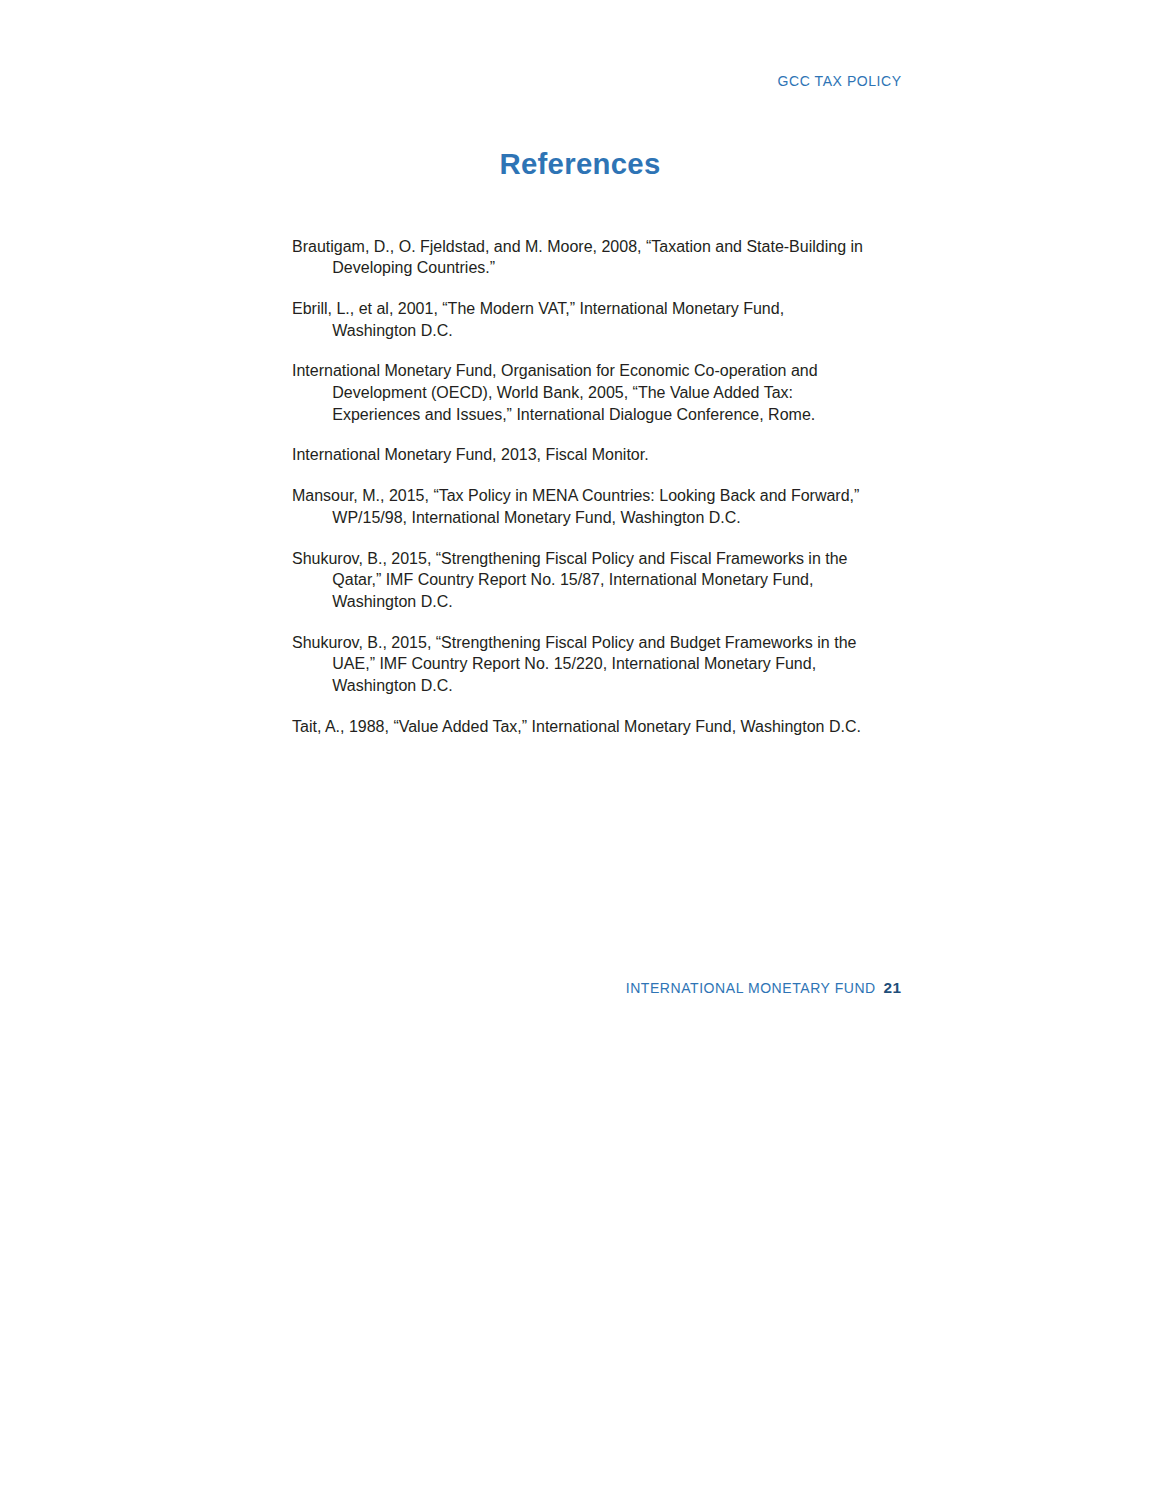GCC TAX POLICY
References
Brautigam, D., O. Fjeldstad, and M. Moore, 2008, “Taxation and State-Building in Developing Countries.”
Ebrill, L., et al, 2001, “The Modern VAT,” International Monetary Fund, Washington D.C.
International Monetary Fund, Organisation for Economic Co-operation and Development (OECD), World Bank, 2005, “The Value Added Tax: Experiences and Issues,” International Dialogue Conference, Rome.
International Monetary Fund, 2013, Fiscal Monitor.
Mansour, M., 2015, “Tax Policy in MENA Countries: Looking Back and Forward,” WP/15/98, International Monetary Fund, Washington D.C.
Shukurov, B., 2015, “Strengthening Fiscal Policy and Fiscal Frameworks in the Qatar,” IMF Country Report No. 15/87, International Monetary Fund, Washington D.C.
Shukurov, B., 2015, “Strengthening Fiscal Policy and Budget Frameworks in the UAE,” IMF Country Report No. 15/220, International Monetary Fund, Washington D.C.
Tait, A., 1988, “Value Added Tax,” International Monetary Fund, Washington D.C.
INTERNATIONAL MONETARY FUND21